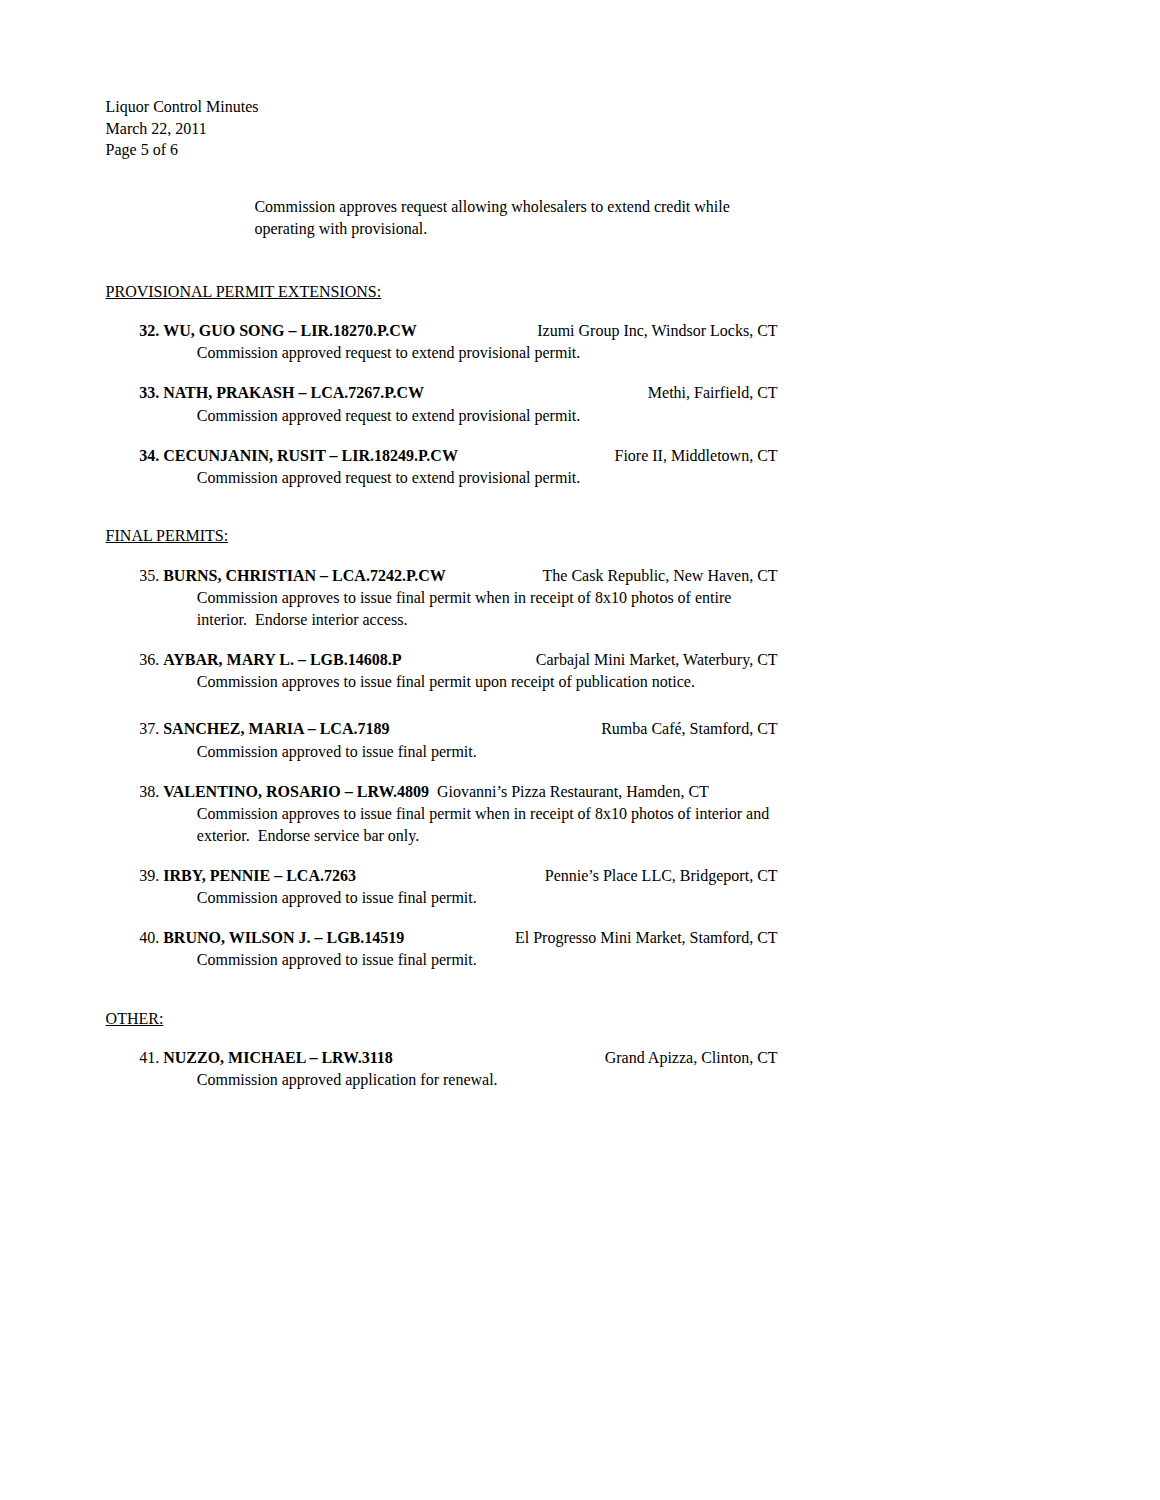Liquor Control Minutes
March 22, 2011
Page 5 of 6
Commission approves request allowing wholesalers to extend credit while operating with provisional.
PROVISIONAL PERMIT EXTENSIONS:
32. WU, GUO SONG – LIR.18270.P.CW Izumi Group Inc, Windsor Locks, CT
Commission approved request to extend provisional permit.
33. NATH, PRAKASH – LCA.7267.P.CW Methi, Fairfield, CT
Commission approved request to extend provisional permit.
34. CECUNJANIN, RUSIT – LIR.18249.P.CW Fiore II, Middletown, CT
Commission approved request to extend provisional permit.
FINAL PERMITS:
35. BURNS, CHRISTIAN – LCA.7242.P.CW The Cask Republic, New Haven, CT
Commission approves to issue final permit when in receipt of 8x10 photos of entire interior. Endorse interior access.
36. AYBAR, MARY L. – LGB.14608.P Carbajal Mini Market, Waterbury, CT
Commission approves to issue final permit upon receipt of publication notice.
37. SANCHEZ, MARIA – LCA.7189 Rumba Café, Stamford, CT
Commission approved to issue final permit.
38. VALENTINO, ROSARIO – LRW.4809 Giovanni’s Pizza Restaurant, Hamden, CT
Commission approves to issue final permit when in receipt of 8x10 photos of interior and exterior. Endorse service bar only.
39. IRBY, PENNIE – LCA.7263 Pennie’s Place LLC, Bridgeport, CT
Commission approved to issue final permit.
40. BRUNO, WILSON J. – LGB.14519 El Progresso Mini Market, Stamford, CT
Commission approved to issue final permit.
OTHER:
41. NUZZO, MICHAEL – LRW.3118 Grand Apizza, Clinton, CT
Commission approved application for renewal.